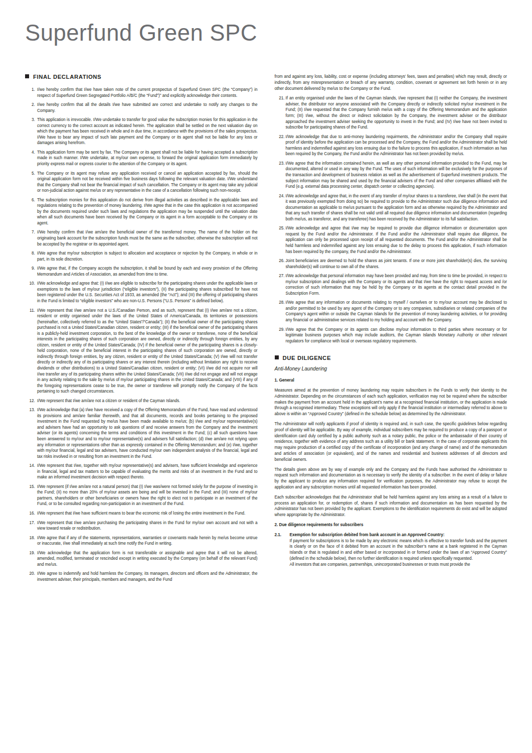Superfund Green SPC
FINAL DECLARATIONS
I/we hereby confirm that I/we have taken note of the current prospectus of Superfund Green SPC (the “Company”) in respect of Superfund Green Segregated Portfolio A/B/C (the “Fund”)” and explicitly acknowledge their contents.
I/we hereby confirm that all the details I/we have submitted are correct and undertake to notify any changes to the Company.
This application is irrevocable. I/We undertake to transfer for good value the subscription monies for this application in the correct currency to the correct account as indicated herein. The application shall be settled on the next valuation day on which the payment has been received in whole and in due time, in accordance with the provisions of the sales prospectus. I/We have to bear any impact of such late payment and the Company or its agent shall not be liable for any loss or damages arising herefrom.
This application form may be sent by fax. The Company or its agent shall not be liable for having accepted a subscription made in such manner. I/We undertake, at my/our own expense, to forward the original application form immediately by priority express mail or express courier to the attention of the Company or its agent.
The Company or its agent may refuse any application received or cancel an application accepted by fax, should the original application form not be received within five business days following the relevant valuation date. I/We understand that the Company shall not bear the financial impact of such cancellation. The Company or its agent may take any judicial or non-judicial action against me/us or any representative in the case of a cancellation following such non-receipt.
The subscription monies for this application do not derive from illegal activities as described in the applicable laws and regulations relating to the prevention of money laundering. I/We agree that in the case this application is not accompanied by the documents required under such laws and regulations the application may be suspended until the valuation date when all such documents have been received by the Company or its agent in a form acceptable to the Company or its agent.
I/We hereby confirm that I/we am/are the beneficial owner of the transferred money. The name of the holder on the originating bank account for the subscription funds must be the same as the subscriber, otherwise the subscription will not be accepted by the registrar or its appointed agent.
I/We agree that my/our subscription is subject to allocation and acceptance or rejection by the Company, in whole or in part, in its sole discretion.
I/We agree that, if the Company accepts the subscription, it shall be bound by each and every provision of the Offering Memorandum and Articles of Association, as amended from time to time.
I/We acknowledge and agree that: (I) I/we are eligible to subscribe for the participating shares under the applicable laws or exemptions to the laws of my/our jurisdiction (“eligible investors”), (II) the participating shares subscribed for have not been registered under the U.S. Securities Act of 1933, as amended (the “Act”); and (III) the offering of participating shares in the Fund is limited to “eligible investors” who are non-U.S. Persons (“U.S. Persons” is defined below).
I/We represent that I/we am/are not a U.S./Canadian Person, and as such, represent that (I) I/we am/are not a citizen, resident or entity organised under the laws of the United States of America/Canada, its territories or possessions (hereinafter, collectively referred to as the “United States”/“Canada”); (II) the beneficial owner of the participating shares purchased is not a United States/Canadian citizen, resident or entity; (III) if the beneficial owner of the participating shares is a publicly-held investment corporation, to the best of the knowledge of the owner or transferee, none of the beneficial interests in the participating shares of such corporation are owned, directly or indirectly through foreign entities, by any citizen, resident or entity of the United States/Canada; (IV) if the beneficial owner of the participating shares is a closely-held corporation, none of the beneficial interest in the participating shares of such corporation are owned, directly or indirectly through foreign entities, by any citizen, resident or entity of the United States/Canada; (V) I/we will not transfer directly or indirectly any of its participating shares or any interest therein (including without limitation any right to receive dividends or other distributions) to a United States/Canadian citizen, resident or entity; (VI) I/we did not acquire nor will I/we transfer any of its participating shares within the United States/Canada; (VII) I/we did not engage and will not engage in any activity relating to the sale by me/us of my/our participating shares in the United States/Canada; and (VIII) if any of the foregoing representations cease to be true, the owner or transferee will promptly notify the Company of the facts pertaining to such changed circumstances.
I/We represent that I/we am/are not a citizen or resident of the Cayman Islands.
I/We acknowledge that (a) I/we have received a copy of the Offering Memorandum of the Fund, have read and understood its provisions and am/are familiar therewith, and that all documents, records and books pertaining to the proposed investment in the Fund requested by me/us have been made available to me/us; (b) I/we and my/our representative(s) and advisers have had an opportunity to ask questions of and receive answers from the Company and the investment adviser (or its agents) concerning the terms and conditions of this investment in the Fund; (c) all such questions have been answered to my/our and to my/our representative(s) and advisers full satisfaction; (d) I/we am/are not relying upon any information or representations other than as expressly contained in the Offering Memorandum; and (e) I/we, together with my/our financial, legal and tax advisers, have conducted my/our own independent analysis of the financial, legal and tax risks involved in or resulting from an investment in the Fund.
I/We represent that I/we, together with my/our representative(s) and advisers, have sufficient knowledge and experience in financial, legal and tax matters to be capable of evaluating the merits and risks of an investment in the Fund and to make an informed investment decision with respect thereto.
I/We represent (if I/we am/are not a natural person) that (I) I/we was/were not formed solely for the purpose of investing in the Fund; (II) no more than 20% of my/our assets are being and will be invested in the Fund; and (III) none of my/our partners, shareholders or other beneficiaries or owners have the right to elect not to participate in an investment of the Fund, or to be consulted regarding non-participation in an investment of the Fund.
I/We represent that I/we have sufficient means to bear the economic risk of losing the entire investment in the Fund.
I/We represent that I/we am/are purchasing the participating shares in the Fund for my/our own account and not with a view toward resale or redistribution.
I/We agree that if any of the statements, representations, warranties or covenants made herein by me/us become untrue or inaccurate, I/we shall immediately at such time notify the Fund in writing.
I/We acknowledge that the application form is not transferable or assignable and agree that it will not be altered, amended, modified, terminated or rescinded except in writing executed by the Company (on behalf of the relevant Fund) and me/us.
I/We agree to indemnify and hold harmless the Company, its managers, directors and officers and the Administrator, the investment adviser, their principals, members and managers, and the Fund
from and against any loss, liability, cost or expense (including attorneys’ fees, taxes and penalties) which may result, directly or indirectly, from any misrepresentation or breach of any warranty, condition, covenant or agreement set forth herein or in any other document delivered by me/us to the Company or the Fund.
21. If an entity organised under the laws of the Cayman Islands, I/we represent that (I) neither the Company, the investment adviser, the distributor nor anyone associated with the Company directly or indirectly solicited my/our investment in the Fund; (II) I/we requested that the Company furnish me/us with a copy of the Offering Memorandum and the application form; (III) I/we, without the direct or indirect solicitation by the Company, the investment adviser or the distributor approached the investment adviser seeking the opportunity to invest in the Fund; and (IV) I/we have not been invited to subscribe for participating shares of the Fund.
22. I/We acknowledge that due to anti-money laundering requirments, the Administrator and/or the Company shall require proof of identity before the application can be processed and the Company, the Fund and/or the Administrator shall be held harmless and indemnified against any loss ensuing due to the failure to process this application, if such information as has been required by the Company, the Fund and/or the Administrator has not been provided by me/us.
23. I/We agree that the information contained herein, as well as any other personal information provided to the Fund, may be documented, altered or used in any way by the Fund. The uses of such information will be exclusively for the purposes of the transaction and development of business relation as well as the advertisement of Superfund investment products. The subject information may be shared and used by the financial advisers of the Fund and other companies affiliated with the Fund (e.g. external data processing center, dispatch center or collecting agencies).
24. I/We acknowledge and agree that, in the event of any transfer of my/our shares to a transferee, I/we shall (in the event that it was previously exempted from doing so) be required to provide to the Administrator such due diligence information and documentation as applicable to me/us pursuant to the application form and as otherwise required by the Administrator and that any such transfer of shares shall be not valid until all required due diligence information and documentation (regarding both me/us, as transferor, and any transferee) has been received by the Administrator to its full satisfaction.
25. I/We acknowledge and agree that I/we may be required to provide due diligence information or documentation upon request by the Fund and/or the Administrator. If the Fund and/or the Administrator shall require due diligence, the application can only be processed upon receipt of all requested documents. The Fund and/or the Administrator shall be held harmless and indemnified against any loss ensuing due to the delay to process this application, if such information has been required by the company, the Fund and/or the Administrator.
26. Joint beneficiaries are deemed to hold the shares as joint tenants. If one or more joint shareholder(s) dies, the surviving shareholder(s) will continue to own all of the shares.
27. I/We acknowledge that personal information may have been provided and may, from time to time be provided, in respect to my/our subscription and dealings with the Company or its agents and that I/we have the right to request access and /or correction of such information that may be held by the Company or its agents at the contact detail provided in the Subscription Form.
28. I/We agree that any information or documents relating to myself / ourselves or to my/our account may be disclosed to and/or permitted to be used by any agent of the Company or to any companies, subsidiaries or related companies of the Company’s agent within or outside the Cayman Islands for the prevention of money laundering activities, or for providing any financial or administrative services related to my holding and account with the Company.
29. I/We agree that the Company or its agents can disclose my/our information to third parties where necessary or for legitimate business purposes which may include auditors, the Cayman Islands Monetary Authority or other relevant regulators for compliance with local or overseas regulatory requirements.
DUE DILIGENCE
Anti-Money Laundering
1. General
Measures aimed at the prevention of money laundering may require subscribers in the Funds to verify their identity to the Administrator. Depending on the circumstances of each such application, verification may not be required where the subscriber makes the payment from an account held in the applicant’s name at a recognised financial institution, or the application is made through a recognised intermediary. These exceptions will only apply if the financial institution or intermediary referred to above to above is within an “Approved Country” (defined in the schedule below) as determined by the Administrator.
The Administrator will notify applicants if proof of identity is required and, in such case, the specific guidelines below regarding proof of identity will be applicable. By way of example, individual subscribers may be required to produce a copy of a passport or identification card duly certified by a public authority such as a notary public, the police or the ambassador of their country of residence, together with evidence of any address such as a utility bill or bank statement. In the case of corporate applicants this may require production of a certified copy of the certificate of incorporation (and any change of name) and of the memorandum and articles of association (or equivalent), and of the names and residential and business addresses of all directors and beneficial owners.
The details given above are by way of example only and the Company and the Funds have authorised the Administrator to request such information and documentation as is necessary to verify the identity of a subscriber. In the event of delay or failure by the applicant to produce any information required for verification purposes, the Administrator may refuse to accept the application and any subscription monies until all requested information has been provided.
Each subscriber acknowledges that the Administrator shall be held harmless against any loss arising as a result of a failure to process an application for, or redemption of, shares if such information and documentation as has been requested by the Administrator has not been provided by the applicant. Exemptions to the identification requirements do exist and will be adopted where appropriate by the Administrator.
2. Due diligence requirements for subscribers
2.1.
Exemption for subscription debited from bank account in an Approved Country:
If payment for subscriptions is to be made by any electronic means which is effective to transfer funds and the payment is clearly or on the face of it debited from an account in the subscriber’s name at a bank registered in the Cayman Islands or that is regulated in and either based or incorporated in or formed under the laws of an “Approved Country” (defined in the schedule below), then no further identification is required unless specifically requested.
All investors that are companies, partnerships, unincorporated businesses or trusts must provide the